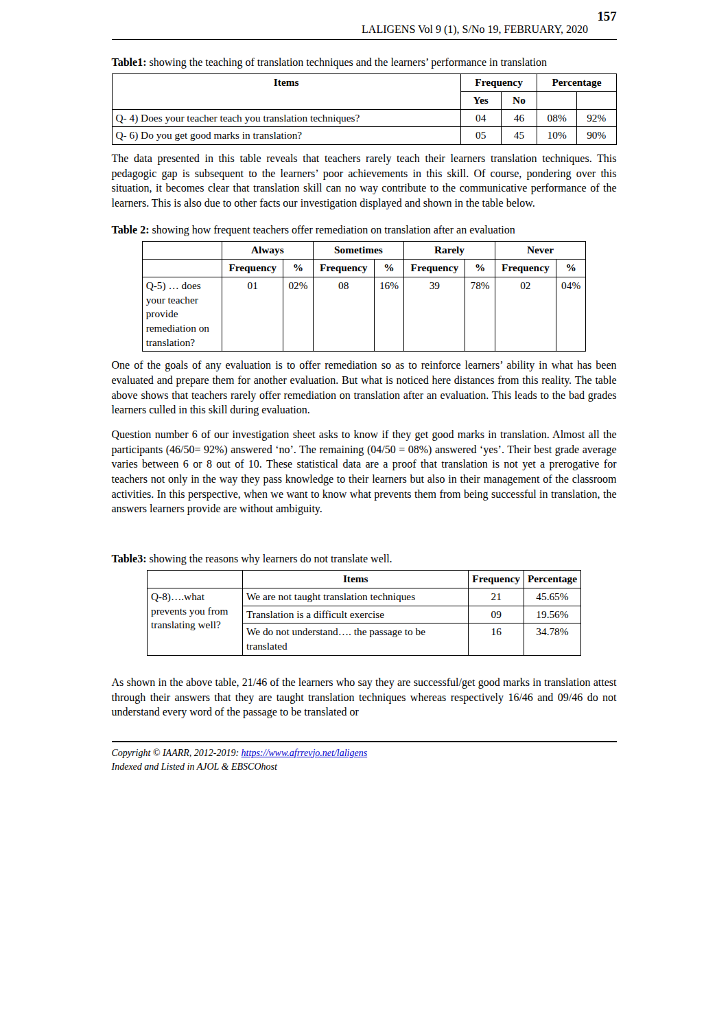157
LALIGENS Vol 9 (1), S/No 19, FEBRUARY, 2020
Table1: showing the teaching of translation techniques and the learners’ performance in translation
| Items | Frequency | Percentage |
| --- | --- | --- |
| Yes | No | | |
| Q- 4) Does your teacher teach you translation techniques? | 04 | 46 | 08% | 92% |
| Q- 6) Do you get good marks in translation? | 05 | 45 | 10% | 90% |
The data presented in this table reveals that teachers rarely teach their learners translation techniques. This pedagogic gap is subsequent to the learners’ poor achievements in this skill. Of course, pondering over this situation, it becomes clear that translation skill can no way contribute to the communicative performance of the learners. This is also due to other facts our investigation displayed and shown in the table below.
Table 2: showing how frequent teachers offer remediation on translation after an evaluation
| | Always | Sometimes | Rarely | Never |
| | Frequency | % | Frequency | % | Frequency | % | Frequency | % |
| Q-5) … does your teacher provide remediation on translation? | 01 | 02% | 08 | 16% | 39 | 78% | 02 | 04% |
One of the goals of any evaluation is to offer remediation so as to reinforce learners’ ability in what has been evaluated and prepare them for another evaluation. But what is noticed here distances from this reality. The table above shows that teachers rarely offer remediation on translation after an evaluation. This leads to the bad grades learners culled in this skill during evaluation.
Question number 6 of our investigation sheet asks to know if they get good marks in translation. Almost all the participants (46/50= 92%) answered ‘no’. The remaining (04/50 = 08%) answered ‘yes’. Their best grade average varies between 6 or 8 out of 10. These statistical data are a proof that translation is not yet a prerogative for teachers not only in the way they pass knowledge to their learners but also in their management of the classroom activities. In this perspective, when we want to know what prevents them from being successful in translation, the answers learners provide are without ambiguity.
Table3: showing the reasons why learners do not translate well.
| | Items | Frequency | Percentage |
| Q-8)….what prevents you from translating well? | We are not taught translation techniques | 21 | 45.65% |
| Translation is a difficult exercise | 09 | 19.56% |
| We do not understand…. the passage to be translated | 16 | 34.78% |
As shown in the above table, 21/46 of the learners who say they are successful/get good marks in translation attest through their answers that they are taught translation techniques whereas respectively 16/46 and 09/46 do not understand every word of the passage to be translated or
Copyright © IAARR, 2012-2019: https://www.afrrevjo.net/laligens
Indexed and Listed in AJOL & EBSCOhost